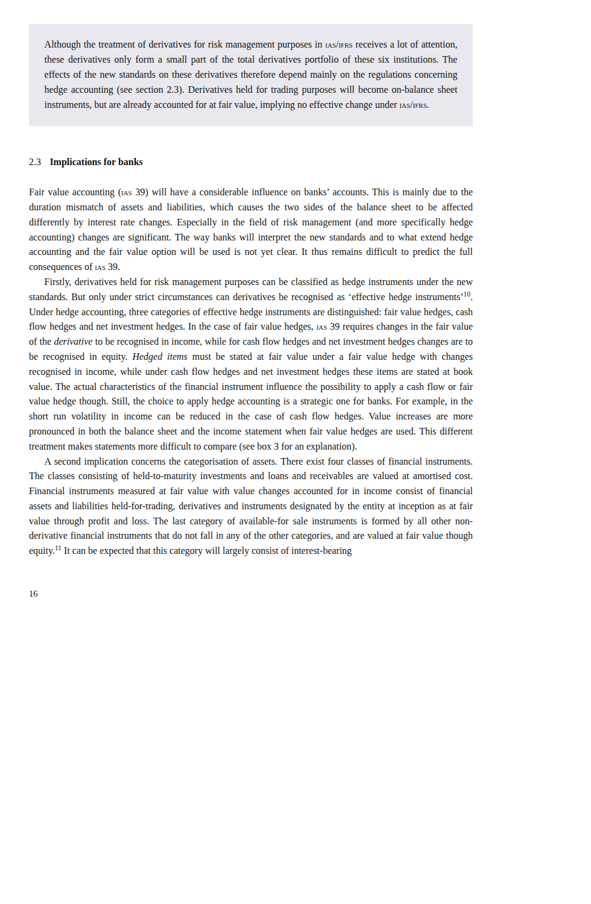Although the treatment of derivatives for risk management purposes in ias/ifrs receives a lot of attention, these derivatives only form a small part of the total derivatives portfolio of these six institutions. The effects of the new standards on these derivatives therefore depend mainly on the regulations concerning hedge accounting (see section 2.3). Derivatives held for trading purposes will become on-balance sheet instruments, but are already accounted for at fair value, implying no effective change under ias/ifrs.
2.3 Implications for banks
Fair value accounting (ias 39) will have a considerable influence on banks’ accounts. This is mainly due to the duration mismatch of assets and liabilities, which causes the two sides of the balance sheet to be affected differently by interest rate changes. Especially in the field of risk management (and more specifically hedge accounting) changes are significant. The way banks will interpret the new standards and to what extend hedge accounting and the fair value option will be used is not yet clear. It thus remains difficult to predict the full consequences of ias 39.
Firstly, derivatives held for risk management purposes can be classified as hedge instruments under the new standards. But only under strict circumstances can derivatives be recognised as ‘effective hedge instruments’10. Under hedge accounting, three categories of effective hedge instruments are distinguished: fair value hedges, cash flow hedges and net investment hedges. In the case of fair value hedges, ias 39 requires changes in the fair value of the derivative to be recognised in income, while for cash flow hedges and net investment hedges changes are to be recognised in equity. Hedged items must be stated at fair value under a fair value hedge with changes recognised in income, while under cash flow hedges and net investment hedges these items are stated at book value. The actual characteristics of the financial instrument influence the possibility to apply a cash flow or fair value hedge though. Still, the choice to apply hedge accounting is a strategic one for banks. For example, in the short run volatility in income can be reduced in the case of cash flow hedges. Value increases are more pronounced in both the balance sheet and the income statement when fair value hedges are used. This different treatment makes statements more difficult to compare (see box 3 for an explanation).
A second implication concerns the categorisation of assets. There exist four classes of financial instruments. The classes consisting of held-to-maturity investments and loans and receivables are valued at amortised cost. Financial instruments measured at fair value with value changes accounted for in income consist of financial assets and liabilities held-for-trading, derivatives and instruments designated by the entity at inception as at fair value through profit and loss. The last category of available-for sale instruments is formed by all other non-derivative financial instruments that do not fall in any of the other categories, and are valued at fair value though equity.11 It can be expected that this category will largely consist of interest-bearing
16